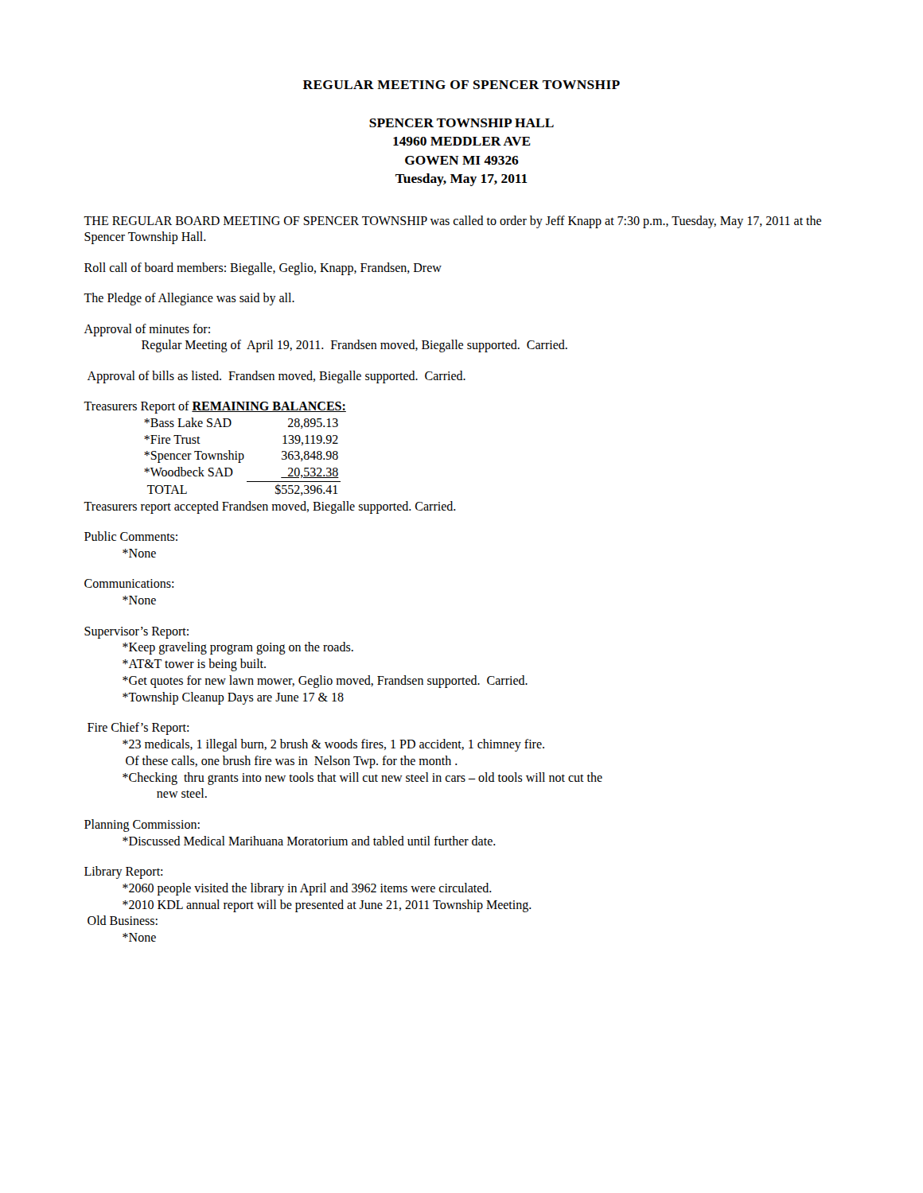REGULAR MEETING OF SPENCER TOWNSHIP
SPENCER TOWNSHIP HALL
14960 MEDDLER AVE
GOWEN MI 49326
Tuesday, May 17, 2011
THE REGULAR BOARD MEETING OF SPENCER TOWNSHIP was called to order by Jeff Knapp at 7:30 p.m., Tuesday, May 17, 2011 at the Spencer Township Hall.
Roll call of board members: Biegalle, Geglio, Knapp, Frandsen, Drew
The Pledge of Allegiance was said by all.
Approval of minutes for:
Regular Meeting of April 19, 2011. Frandsen moved, Biegalle supported. Carried.
Approval of bills as listed. Frandsen moved, Biegalle supported. Carried.
Treasurers Report of REMAINING BALANCES:
| *Bass Lake SAD | 28,895.13 |
| *Fire Trust | 139,119.92 |
| *Spencer Township | 363,848.98 |
| *Woodbeck SAD | 20,532.38 |
| TOTAL | $552,396.41 |
Treasurers report accepted Frandsen moved, Biegalle supported. Carried.
Public Comments:
*None
Communications:
*None
Supervisor’s Report:
*Keep graveling program going on the roads.
*AT&T tower is being built.
*Get quotes for new lawn mower, Geglio moved, Frandsen supported. Carried.
*Township Cleanup Days are June 17 & 18
Fire Chief’s Report:
*23 medicals, 1 illegal burn, 2 brush & woods fires, 1 PD accident, 1 chimney fire.
Of these calls, one brush fire was in Nelson Twp. for the month .
*Checking thru grants into new tools that will cut new steel in cars – old tools will not cut the
new steel.
Planning Commission:
*Discussed Medical Marihuana Moratorium and tabled until further date.
Library Report:
*2060 people visited the library in April and 3962 items were circulated.
*2010 KDL annual report will be presented at June 21, 2011 Township Meeting.
Old Business:
*None